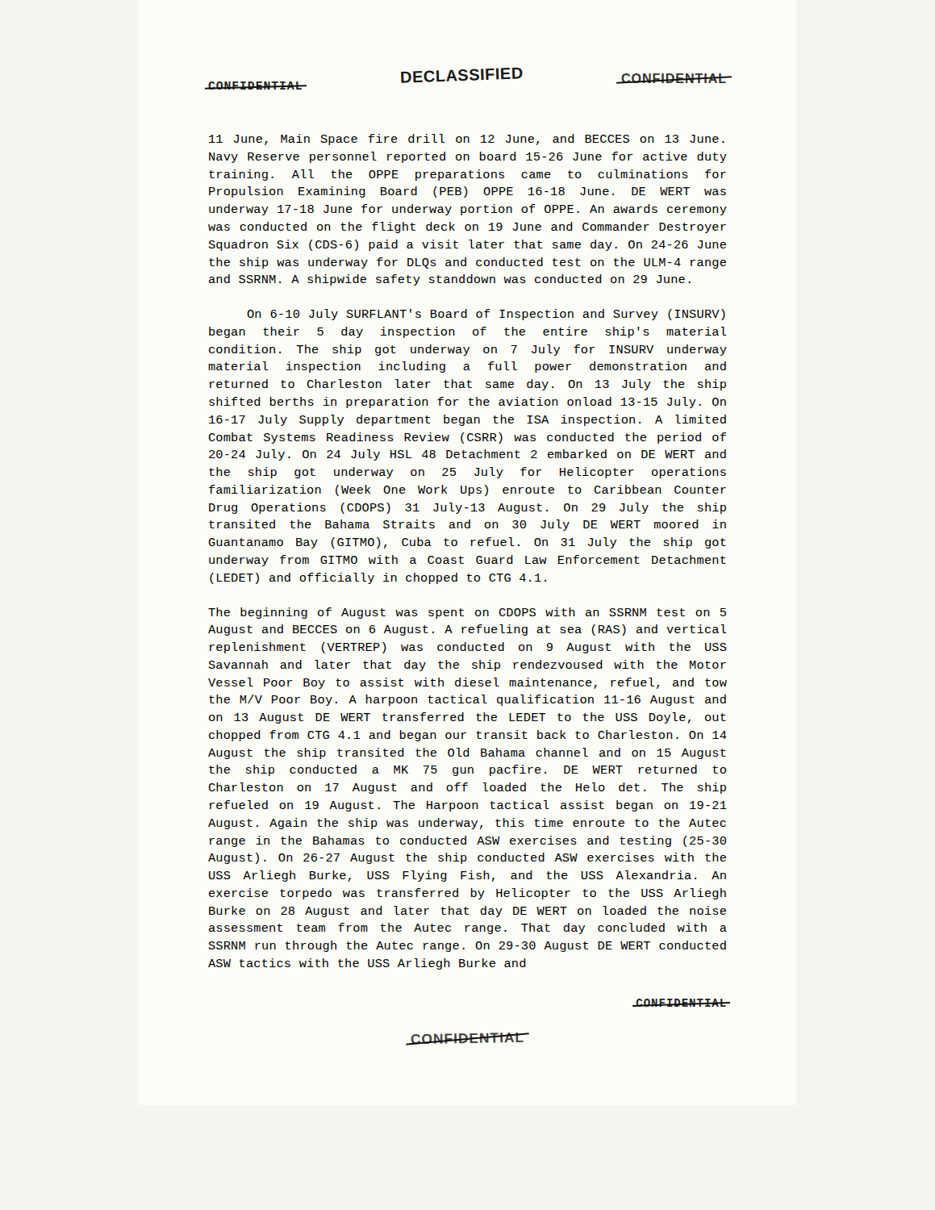CONFIDENTIAL
DECLASSIFIED
CONFIDENTIAL
11 June, Main Space fire drill on 12 June, and BECCES on 13 June. Navy Reserve personnel reported on board 15-26 June for active duty training. All the OPPE preparations came to culminations for Propulsion Examining Board (PEB) OPPE 16-18 June. DE WERT was underway 17-18 June for underway portion of OPPE. An awards ceremony was conducted on the flight deck on 19 June and Commander Destroyer Squadron Six (CDS-6) paid a visit later that same day. On 24-26 June the ship was underway for DLQs and conducted test on the ULM-4 range and SSRNM. A shipwide safety standdown was conducted on 29 June.
On 6-10 July SURFLANT's Board of Inspection and Survey (INSURV) began their 5 day inspection of the entire ship's material condition. The ship got underway on 7 July for INSURV underway material inspection including a full power demonstration and returned to Charleston later that same day. On 13 July the ship shifted berths in preparation for the aviation onload 13-15 July. On 16-17 July Supply department began the ISA inspection. A limited Combat Systems Readiness Review (CSRR) was conducted the period of 20-24 July. On 24 July HSL 48 Detachment 2 embarked on DE WERT and the ship got underway on 25 July for Helicopter operations familiarization (Week One Work Ups) enroute to Caribbean Counter Drug Operations (CDOPS) 31 July-13 August. On 29 July the ship transited the Bahama Straits and on 30 July DE WERT moored in Guantanamo Bay (GITMO), Cuba to refuel. On 31 July the ship got underway from GITMO with a Coast Guard Law Enforcement Detachment (LEDET) and officially in chopped to CTG 4.1.
The beginning of August was spent on CDOPS with an SSRNM test on 5 August and BECCES on 6 August. A refueling at sea (RAS) and vertical replenishment (VERTREP) was conducted on 9 August with the USS Savannah and later that day the ship rendezvoused with the Motor Vessel Poor Boy to assist with diesel maintenance, refuel, and tow the M/V Poor Boy. A harpoon tactical qualification 11-16 August and on 13 August DE WERT transferred the LEDET to the USS Doyle, out chopped from CTG 4.1 and began our transit back to Charleston. On 14 August the ship transited the Old Bahama channel and on 15 August the ship conducted a MK 75 gun pacfire. DE WERT returned to Charleston on 17 August and off loaded the Helo det. The ship refueled on 19 August. The Harpoon tactical assist began on 19-21 August. Again the ship was underway, this time enroute to the Autec range in the Bahamas to conducted ASW exercises and testing (25-30 August). On 26-27 August the ship conducted ASW exercises with the USS Arliegh Burke, USS Flying Fish, and the USS Alexandria. An exercise torpedo was transferred by Helicopter to the USS Arliegh Burke on 28 August and later that day DE WERT on loaded the noise assessment team from the Autec range. That day concluded with a SSRNM run through the Autec range. On 29-30 August DE WERT conducted ASW tactics with the USS Arliegh Burke and
CONFIDENTIAL
CONFIDENTIAL